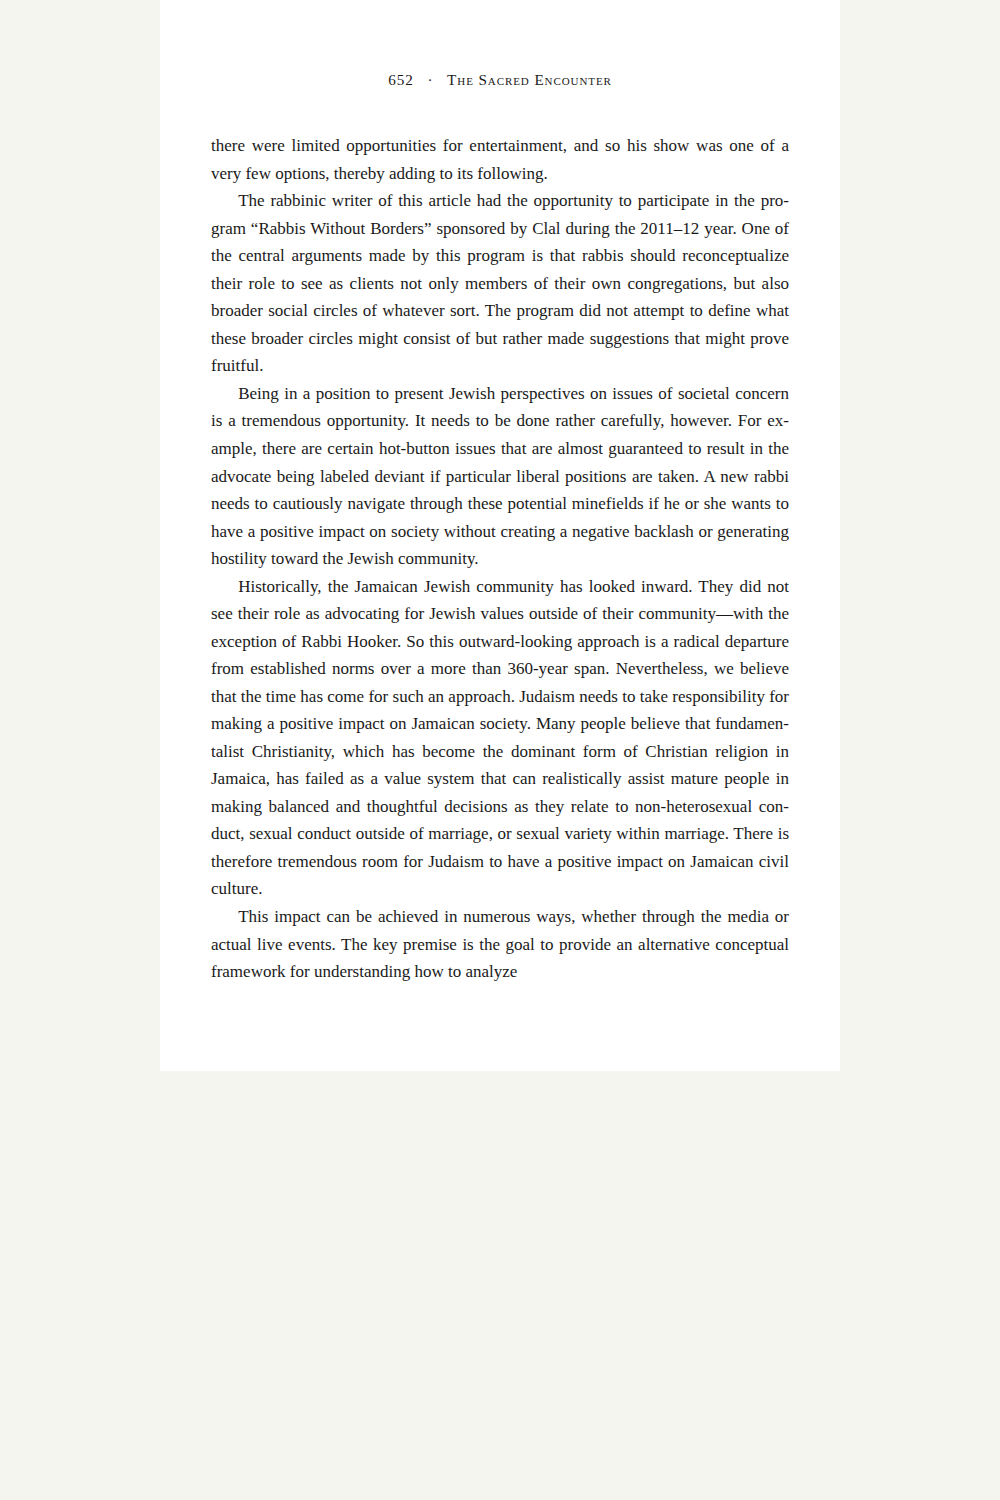652·The Sacred Encounter
there were limited opportunities for entertainment, and so his show was one of a very few options, thereby adding to its following.
The rabbinic writer of this article had the opportunity to participate in the program “Rabbis Without Borders” sponsored by Clal during the 2011–12 year. One of the central arguments made by this program is that rabbis should reconceptualize their role to see as clients not only members of their own congregations, but also broader social circles of whatever sort. The program did not attempt to define what these broader circles might consist of but rather made suggestions that might prove fruitful.
Being in a position to present Jewish perspectives on issues of societal concern is a tremendous opportunity. It needs to be done rather carefully, however. For example, there are certain hot-button issues that are almost guaranteed to result in the advocate being labeled deviant if particular liberal positions are taken. A new rabbi needs to cautiously navigate through these potential minefields if he or she wants to have a positive impact on society without creating a negative backlash or generating hostility toward the Jewish community.
Historically, the Jamaican Jewish community has looked inward. They did not see their role as advocating for Jewish values outside of their community—with the exception of Rabbi Hooker. So this outward-looking approach is a radical departure from established norms over a more than 360-year span. Nevertheless, we believe that the time has come for such an approach. Judaism needs to take responsibility for making a positive impact on Jamaican society. Many people believe that fundamentalist Christianity, which has become the dominant form of Christian religion in Jamaica, has failed as a value system that can realistically assist mature people in making balanced and thoughtful decisions as they relate to non-heterosexual conduct, sexual conduct outside of marriage, or sexual variety within marriage. There is therefore tremendous room for Judaism to have a positive impact on Jamaican civil culture.
This impact can be achieved in numerous ways, whether through the media or actual live events. The key premise is the goal to provide an alternative conceptual framework for understanding how to analyze